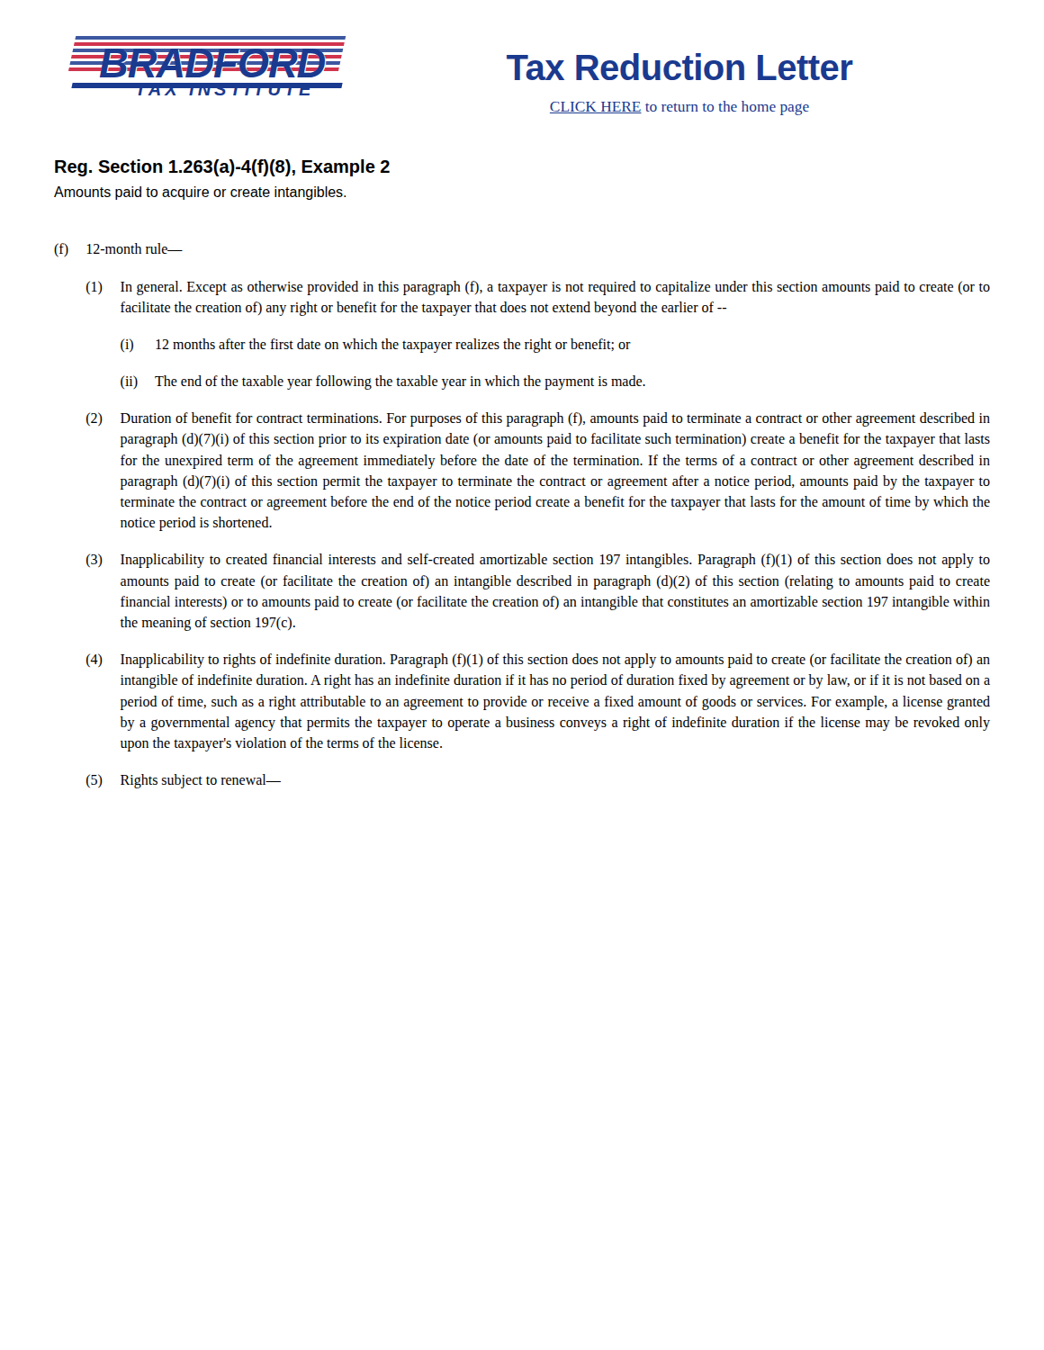BRADFORD TAX INSTITUTE
Tax Reduction Letter
CLICK HERE to return to the home page
Reg. Section 1.263(a)-4(f)(8), Example 2
Amounts paid to acquire or create intangibles.
(f)
12-month rule—
(1)
In general. Except as otherwise provided in this paragraph (f), a taxpayer is not required to capitalize under this section amounts paid to create (or to facilitate the creation of) any right or benefit for the taxpayer that does not extend beyond the earlier of --
(i)
12 months after the first date on which the taxpayer realizes the right or benefit; or
(ii)
The end of the taxable year following the taxable year in which the payment is made.
(2)
Duration of benefit for contract terminations. For purposes of this paragraph (f), amounts paid to terminate a contract or other agreement described in paragraph (d)(7)(i) of this section prior to its expiration date (or amounts paid to facilitate such termination) create a benefit for the taxpayer that lasts for the unexpired term of the agreement immediately before the date of the termination. If the terms of a contract or other agreement described in paragraph (d)(7)(i) of this section permit the taxpayer to terminate the contract or agreement after a notice period, amounts paid by the taxpayer to terminate the contract or agreement before the end of the notice period create a benefit for the taxpayer that lasts for the amount of time by which the notice period is shortened.
(3)
Inapplicability to created financial interests and self-created amortizable section 197 intangibles. Paragraph (f)(1) of this section does not apply to amounts paid to create (or facilitate the creation of) an intangible described in paragraph (d)(2) of this section (relating to amounts paid to create financial interests) or to amounts paid to create (or facilitate the creation of) an intangible that constitutes an amortizable section 197 intangible within the meaning of section 197(c).
(4)
Inapplicability to rights of indefinite duration. Paragraph (f)(1) of this section does not apply to amounts paid to create (or facilitate the creation of) an intangible of indefinite duration. A right has an indefinite duration if it has no period of duration fixed by agreement or by law, or if it is not based on a period of time, such as a right attributable to an agreement to provide or receive a fixed amount of goods or services. For example, a license granted by a governmental agency that permits the taxpayer to operate a business conveys a right of indefinite duration if the license may be revoked only upon the taxpayer's violation of the terms of the license.
(5)
Rights subject to renewal—